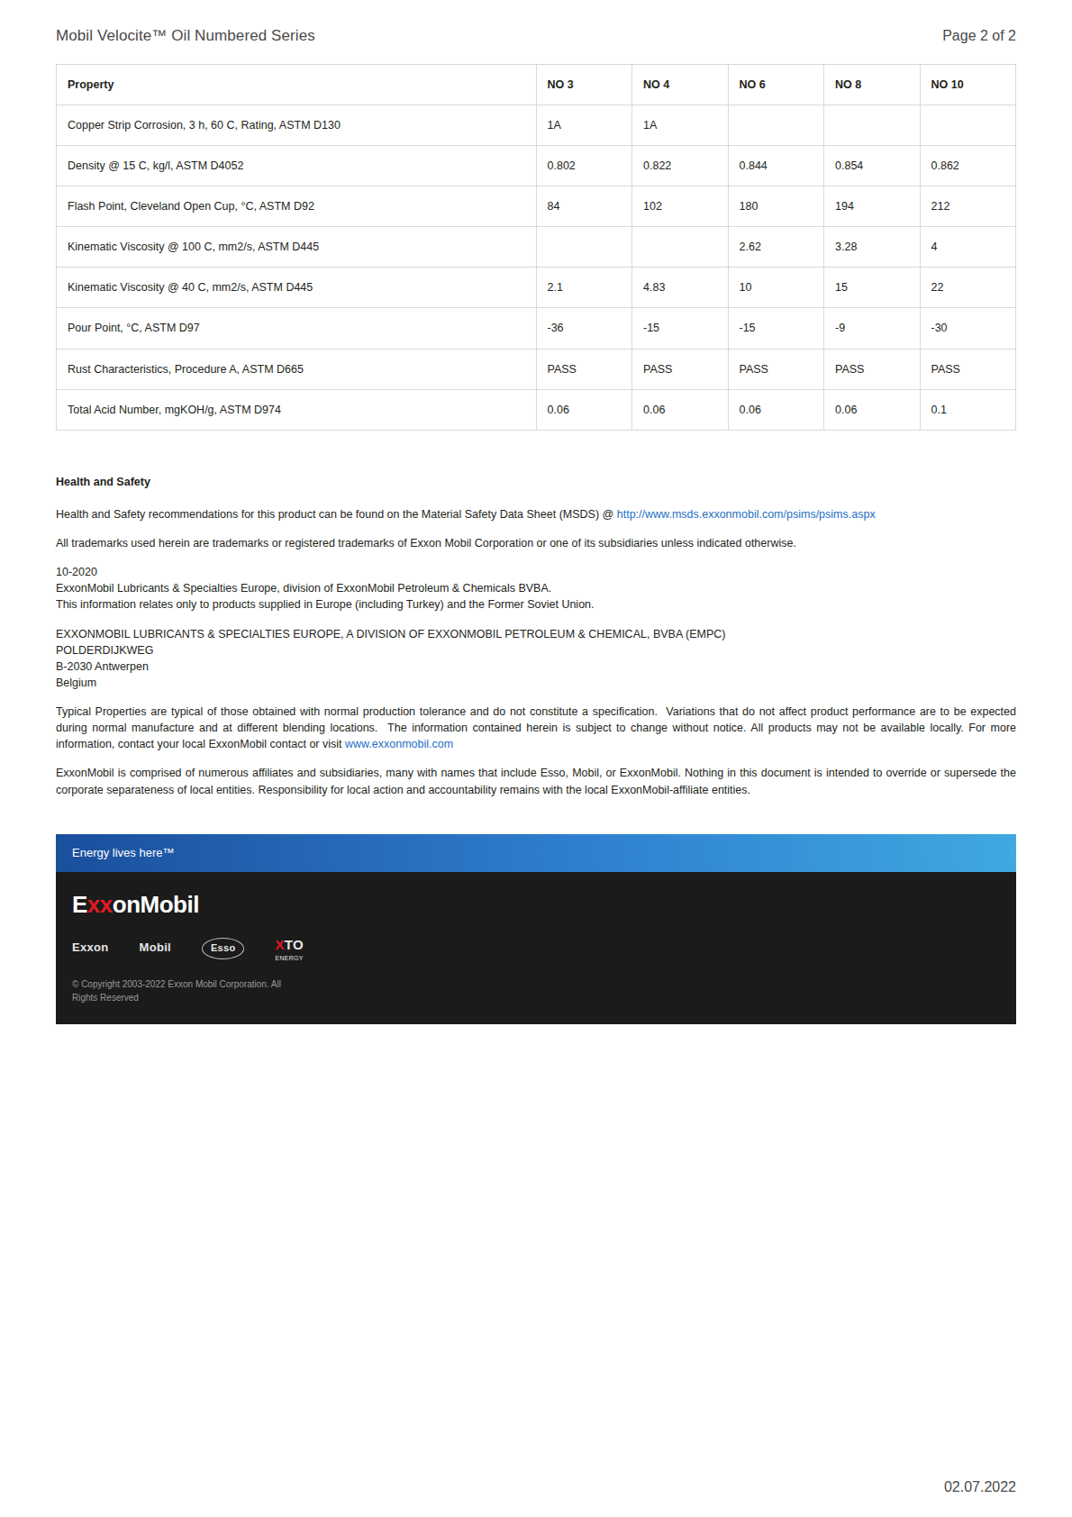Mobil Velocite™ Oil Numbered Series
Page 2 of 2
| Property | NO 3 | NO 4 | NO 6 | NO 8 | NO 10 |
| --- | --- | --- | --- | --- | --- |
| Copper Strip Corrosion, 3 h, 60 C, Rating, ASTM D130 | 1A | 1A | | | |
| Density @ 15 C, kg/l, ASTM D4052 | 0.802 | 0.822 | 0.844 | 0.854 | 0.862 |
| Flash Point, Cleveland Open Cup, °C, ASTM D92 | 84 | 102 | 180 | 194 | 212 |
| Kinematic Viscosity @ 100 C, mm2/s, ASTM D445 | | | 2.62 | 3.28 | 4 |
| Kinematic Viscosity @ 40 C, mm2/s, ASTM D445 | 2.1 | 4.83 | 10 | 15 | 22 |
| Pour Point, °C, ASTM D97 | -36 | -15 | -15 | -9 | -30 |
| Rust Characteristics, Procedure A, ASTM D665 | PASS | PASS | PASS | PASS | PASS |
| Total Acid Number, mgKOH/g, ASTM D974 | 0.06 | 0.06 | 0.06 | 0.06 | 0.1 |
Health and Safety
Health and Safety recommendations for this product can be found on the Material Safety Data Sheet (MSDS) @ http://www.msds.exxonmobil.com/psims/psims.aspx
All trademarks used herein are trademarks or registered trademarks of Exxon Mobil Corporation or one of its subsidiaries unless indicated otherwise.
10-2020
ExxonMobil Lubricants & Specialties Europe, division of ExxonMobil Petroleum & Chemicals BVBA.
This information relates only to products supplied in Europe (including Turkey) and the Former Soviet Union.
EXXONMOBIL LUBRICANTS & SPECIALTIES EUROPE, A DIVISION OF EXXONMOBIL PETROLEUM & CHEMICAL, BVBA (EMPC)
POLDERDIJKWEG
B-2030 Antwerpen
Belgium
Typical Properties are typical of those obtained with normal production tolerance and do not constitute a specification. Variations that do not affect product performance are to be expected during normal manufacture and at different blending locations. The information contained herein is subject to change without notice. All products may not be available locally. For more information, contact your local ExxonMobil contact or visit www.exxonmobil.com
ExxonMobil is comprised of numerous affiliates and subsidiaries, many with names that include Esso, Mobil, or ExxonMobil. Nothing in this document is intended to override or supersede the corporate separateness of local entities. Responsibility for local action and accountability remains with the local ExxonMobil-affiliate entities.
Energy lives here™
ExxonMobil
Exxon Mobil Esso XTOENERGY
© Copyright 2003-2022 Exxon Mobil Corporation. All
Rights Reserved
02.07.2022